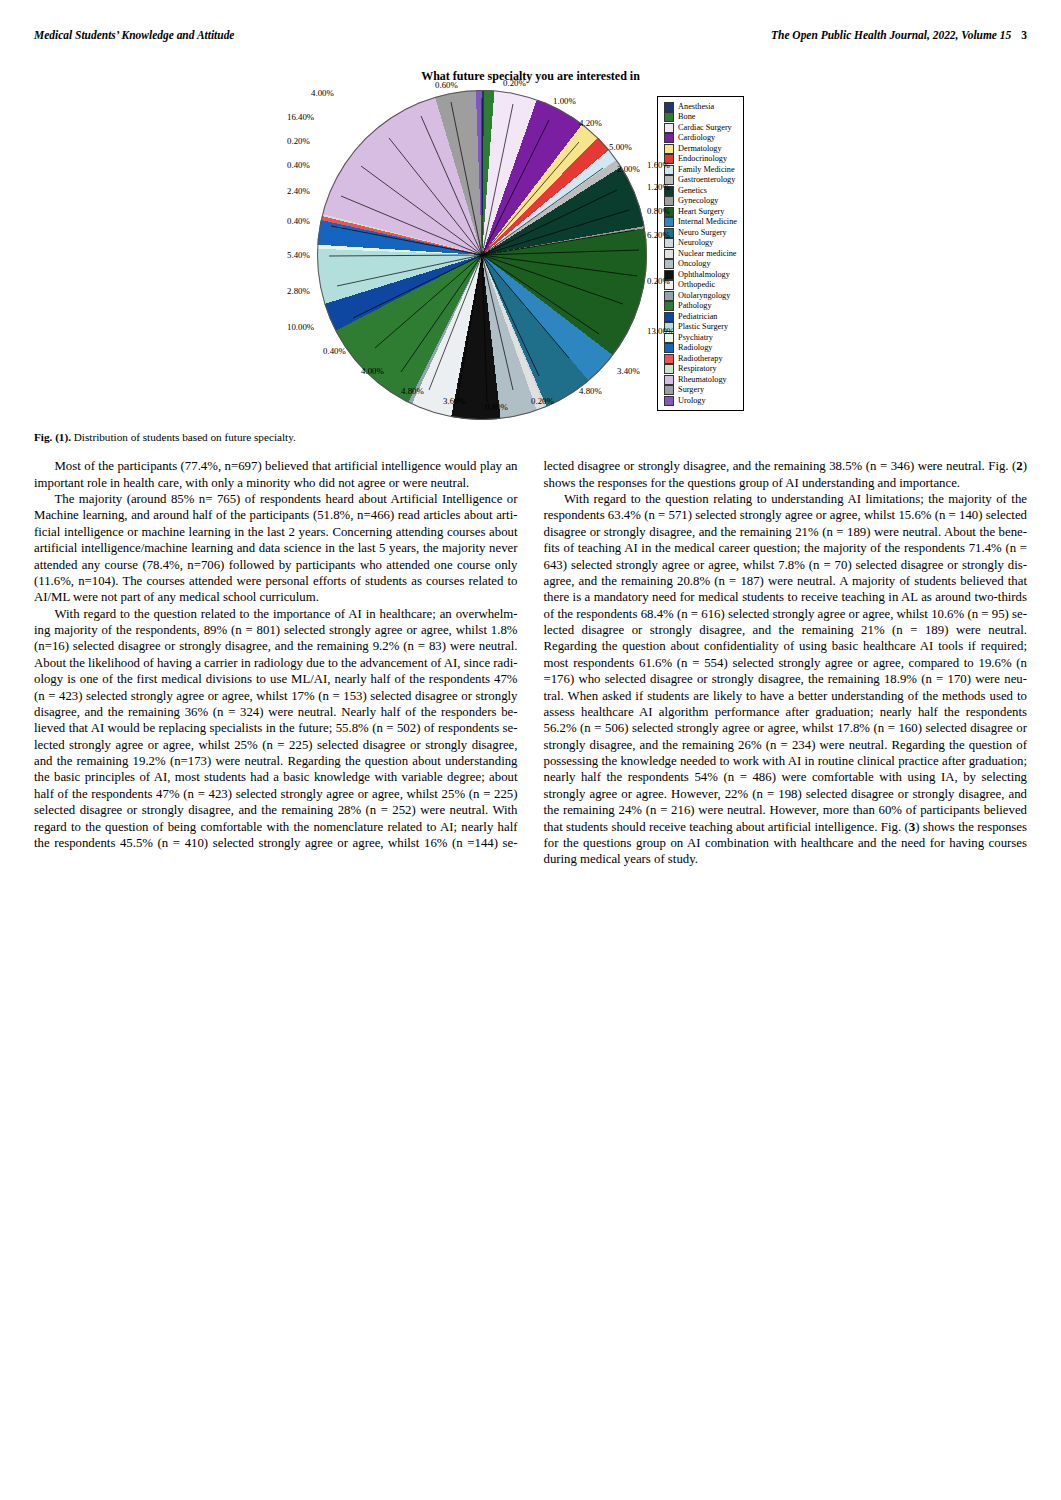Medical Students’ Knowledge and Attitude
The Open Public Health Journal, 2022, Volume 153
What future specialty you are interested in
4.00% 0.60% 0.20% 1.00% 4.20% 5.00% 2.00% 1.60% 1.20% 0.80% 6.20% 0.20% 13.00% 3.40% 4.80% 0.20% 0.80% 3.60% 4.80% 4.00% 0.40% 10.00% 2.80% 5.40% 0.40% 2.40% 0.40% 0.20% 16.40%
Anesthesia
Bone
Cardiac Surgery
Cardiology
Dermatology
Endocrinology
Family Medicine
Gastroenterology
Genetics
Gynecology
Heart Surgery
Internal Medicine
Neuro Surgery
Neurology
Nuclear medicine
Oncology
Ophthalmology
Orthopedic
Otolaryngology
Pathology
Pediatrician
Plastic Surgery
Psychiatry
Radiology
Radiotherapy
Respiratory
Rheumatology
Surgery
Urology
Fig. (1). Distribution of students based on future specialty.
Most of the participants (77.4%, n=697) believed that artificial intelligence would play an important role in health care, with only a minority who did not agree or were neutral.
The majority (around 85% n= 765) of respondents heard about Artificial Intelligence or Machine learning, and around half of the participants (51.8%, n=466) read articles about artificial intelligence or machine learning in the last 2 years. Concerning attending courses about artificial intelligence/machine learning and data science in the last 5 years, the majority never attended any course (78.4%, n=706) followed by participants who attended one course only (11.6%, n=104). The courses attended were personal efforts of students as courses related to AI/ML were not part of any medical school curriculum.
With regard to the question related to the importance of AI in healthcare; an overwhelming majority of the respondents, 89% (n = 801) selected strongly agree or agree, whilst 1.8% (n=16) selected disagree or strongly disagree, and the remaining 9.2% (n = 83) were neutral. About the likelihood of having a carrier in radiology due to the advancement of AI, since radiology is one of the first medical divisions to use ML/AI, nearly half of the respondents 47% (n = 423) selected strongly agree or agree, whilst 17% (n = 153) selected disagree or strongly disagree, and the remaining 36% (n = 324) were neutral. Nearly half of the responders believed that AI would be replacing specialists in the future; 55.8% (n = 502) of respondents selected strongly agree or agree, whilst 25% (n = 225) selected disagree or strongly disagree, and the remaining 19.2% (n=173) were neutral. Regarding the question about understanding the basic principles of AI, most students had a basic knowledge with variable degree; about half of the respondents 47% (n = 423) selected strongly agree or agree, whilst 25% (n = 225) selected disagree or strongly disagree, and the remaining 28% (n = 252) were neutral. With regard to the question of being comfortable with the nomenclature related to AI; nearly half the respondents 45.5% (n = 410) selected strongly agree or agree, whilst 16% (n =144) selected disagree or strongly disagree, and the remaining 38.5% (n = 346) were neutral. Fig. (2) shows the responses for the questions group of AI understanding and importance.
With regard to the question relating to understanding AI limitations; the majority of the respondents 63.4% (n = 571) selected strongly agree or agree, whilst 15.6% (n = 140) selected disagree or strongly disagree, and the remaining 21% (n = 189) were neutral. About the benefits of teaching AI in the medical career question; the majority of the respondents 71.4% (n = 643) selected strongly agree or agree, whilst 7.8% (n = 70) selected disagree or strongly disagree, and the remaining 20.8% (n = 187) were neutral. A majority of students believed that there is a mandatory need for medical students to receive teaching in AL as around two-thirds of the respondents 68.4% (n = 616) selected strongly agree or agree, whilst 10.6% (n = 95) selected disagree or strongly disagree, and the remaining 21% (n = 189) were neutral. Regarding the question about confidentiality of using basic healthcare AI tools if required; most respondents 61.6% (n = 554) selected strongly agree or agree, compared to 19.6% (n =176) who selected disagree or strongly disagree, the remaining 18.9% (n = 170) were neutral. When asked if students are likely to have a better understanding of the methods used to assess healthcare AI algorithm performance after graduation; nearly half the respondents 56.2% (n = 506) selected strongly agree or agree, whilst 17.8% (n = 160) selected disagree or strongly disagree, and the remaining 26% (n = 234) were neutral. Regarding the question of possessing the knowledge needed to work with AI in routine clinical practice after graduation; nearly half the respondents 54% (n = 486) were comfortable with using IA, by selecting strongly agree or agree. However, 22% (n = 198) selected disagree or strongly disagree, and the remaining 24% (n = 216) were neutral. However, more than 60% of participants believed that students should receive teaching about artificial intelligence. Fig. (3) shows the responses for the questions group on AI combination with healthcare and the need for having courses during medical years of study.